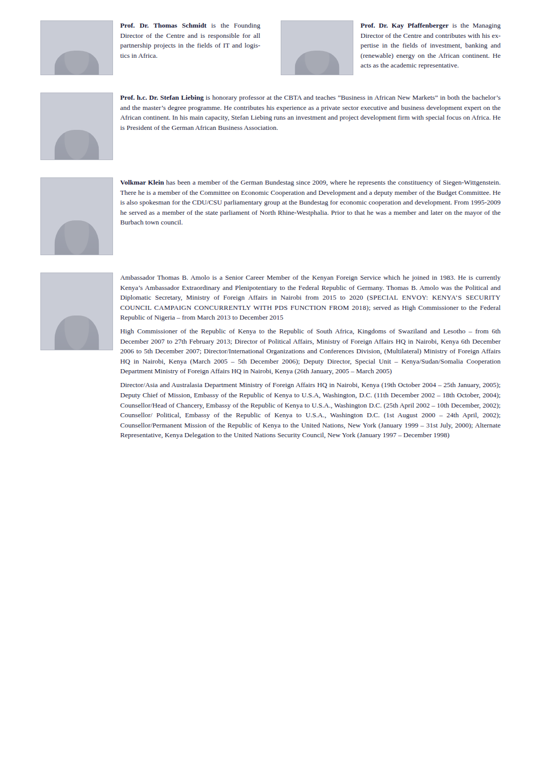Prof. Dr. Thomas Schmidt is the Founding Director of the Centre and is responsible for all partnership projects in the fields of IT and logistics in Africa.
Prof. Dr. Kay Pfaffenberger is the Managing Director of the Centre and contributes with his expertise in the fields of investment, banking and (renewable) energy on the African continent. He acts as the academic representative.
Prof. h.c. Dr. Stefan Liebing is honorary professor at the CBTA and teaches ”Business in African New Markets” in both the bachelor’s and the master’s degree programme. He contributes his experience as a private sector executive and business development expert on the African continent. In his main capacity, Stefan Liebing runs an investment and project development firm with special focus on Africa. He is President of the German African Business Association.
Volkmar Klein has been a member of the German Bundestag since 2009, where he represents the constituency of Siegen-Wittgenstein. There he is a member of the Committee on Economic Cooperation and Development and a deputy member of the Budget Committee. He is also spokesman for the CDU/CSU parliamentary group at the Bundestag for economic cooperation and development. From 1995-2009 he served as a member of the state parliament of North Rhine-Westphalia. Prior to that he was a member and later on the mayor of the Burbach town council.
Ambassador Thomas B. Amolo is a Senior Career Member of the Kenyan Foreign Service which he joined in 1983. He is currently Kenya’s Ambassador Extraordinary and Plenipotentiary to the Federal Republic of Germany. Thomas B. Amolo was the Political and Diplomatic Secretary, Ministry of Foreign Affairs in Nairobi from 2015 to 2020 (SPECIAL ENVOY: KENYA’S SECURITY COUNCIL CAMPAIGN CONCURRENTLY WITH PDS FUNCTION FROM 2018); served as High Commissioner to the Federal Republic of Nigeria – from March 2013 to December 2015
High Commissioner of the Republic of Kenya to the Republic of South Africa, Kingdoms of Swaziland and Lesotho – from 6th December 2007 to 27th February 2013; Director of Political Affairs, Ministry of Foreign Affairs HQ in Nairobi, Kenya 6th December 2006 to 5th December 2007; Director/International Organizations and Conferences Division, (Multilateral) Ministry of Foreign Affairs HQ in Nairobi, Kenya (March 2005 – 5th December 2006); Deputy Director, Special Unit – Kenya/Sudan/Somalia Cooperation Department Ministry of Foreign Affairs HQ in Nairobi, Kenya (26th January, 2005 – March 2005)
Director/Asia and Australasia Department Ministry of Foreign Affairs HQ in Nairobi, Kenya (19th October 2004 – 25th January, 2005); Deputy Chief of Mission, Embassy of the Republic of Kenya to U.S.A, Washington, D.C. (11th December 2002 – 18th October, 2004); Counsellor/Head of Chancery, Embassy of the Republic of Kenya to U.S.A., Washington D.C. (25th April 2002 – 10th December, 2002); Counsellor/ Political, Embassy of the Republic of Kenya to U.S.A., Washington D.C. (1st August 2000 – 24th April, 2002); Counsellor/Permanent Mission of the Republic of Kenya to the United Nations, New York (January 1999 – 31st July, 2000); Alternate Representative, Kenya Delegation to the United Nations Security Council, New York (January 1997 – December 1998)